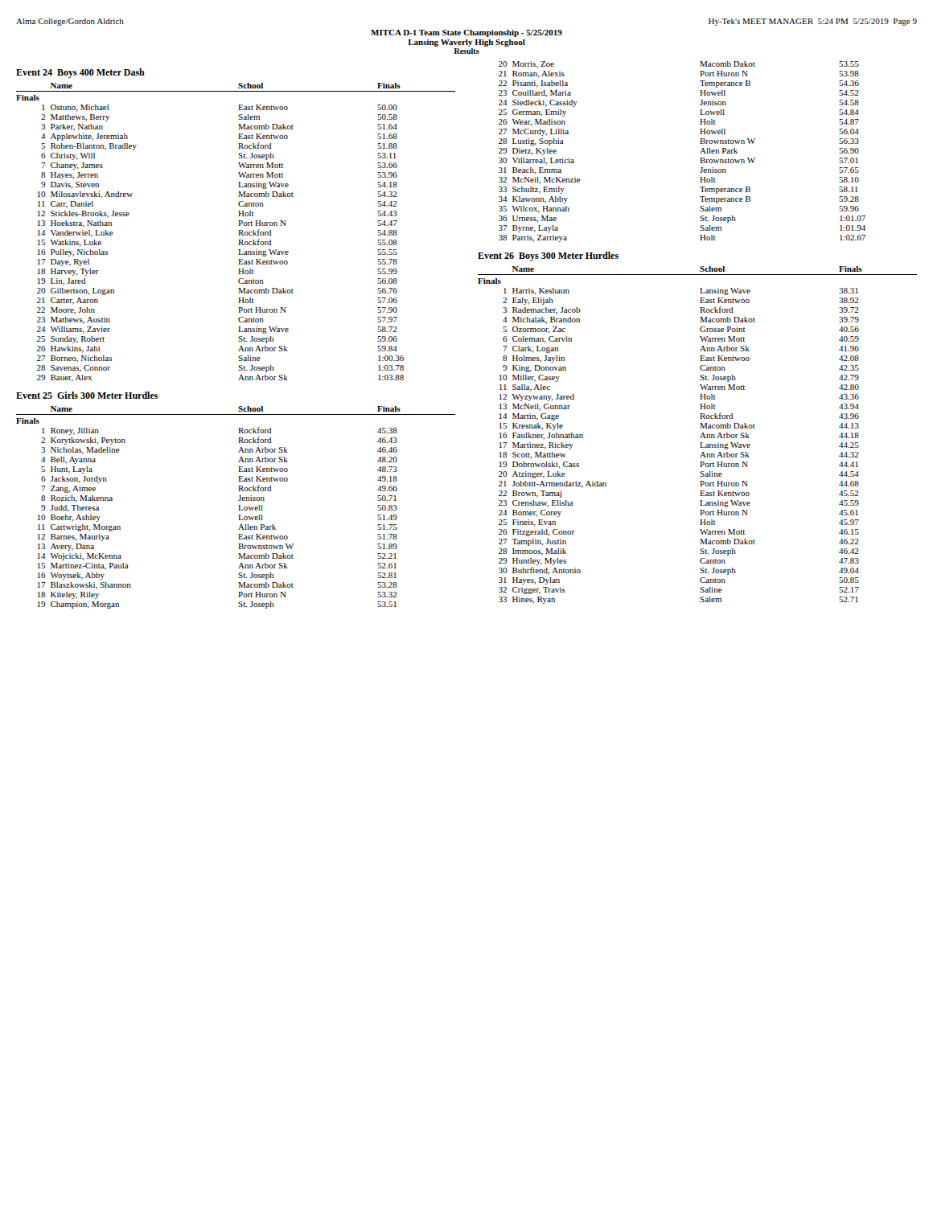Alma College/Gordon Aldrich
Hy-Tek's MEET MANAGER 5:24 PM 5/25/2019 Page 9
MITCA D-1 Team State Championship - 5/25/2019
Lansing Waverly High Scghool
Results
Event 24 Boys 400 Meter Dash
| | Name | School | Finals |
| --- | --- | --- | --- |
| Finals |
| 1 | Ostuno, Michael | East Kentwoo | 50.00 |
| 2 | Matthews, Berry | Salem | 50.58 |
| 3 | Parker, Nathan | Macomb Dakot | 51.64 |
| 4 | Applewhite, Jeremiah | East Kentwoo | 51.68 |
| 5 | Rohen-Blanton, Bradley | Rockford | 51.88 |
| 6 | Christy, Will | St. Joseph | 53.11 |
| 7 | Chaney, James | Warren Mott | 53.66 |
| 8 | Hayes, Jerren | Warren Mott | 53.96 |
| 9 | Davis, Steven | Lansing Wave | 54.18 |
| 10 | Milosavlevski, Andrew | Macomb Dakot | 54.32 |
| 11 | Carr, Daniel | Canton | 54.42 |
| 12 | Stickles-Brooks, Jesse | Holt | 54.43 |
| 13 | Hoekstra, Nathan | Port Huron N | 54.47 |
| 14 | Vanderwiel, Luke | Rockford | 54.88 |
| 15 | Watkins, Luke | Rockford | 55.08 |
| 16 | Pulley, Nicholas | Lansing Wave | 55.55 |
| 17 | Daye, Ryel | East Kentwoo | 55.78 |
| 18 | Harvey, Tyler | Holt | 55.99 |
| 19 | Lin, Jared | Canton | 56.08 |
| 20 | Gilbertson, Logan | Macomb Dakot | 56.76 |
| 21 | Carter, Aaron | Holt | 57.06 |
| 22 | Moore, John | Port Huron N | 57.90 |
| 23 | Mathews, Austin | Canton | 57.97 |
| 24 | Williams, Zavier | Lansing Wave | 58.72 |
| 25 | Sunday, Robert | St. Joseph | 59.06 |
| 26 | Hawkins, Jahi | Ann Arbor Sk | 59.84 |
| 27 | Borneo, Nicholas | Saline | 1:00.36 |
| 28 | Savenas, Connor | St. Joseph | 1:03.78 |
| 29 | Bauer, Alex | Ann Arbor Sk | 1:03.88 |
Event 25 Girls 300 Meter Hurdles
| | Name | School | Finals |
| --- | --- | --- | --- |
| Finals |
| 1 | Roney, Jillian | Rockford | 45.38 |
| 2 | Korytkowski, Peyton | Rockford | 46.43 |
| 3 | Nicholas, Madeline | Ann Arbor Sk | 46.46 |
| 4 | Bell, Ayanna | Ann Arbor Sk | 48.20 |
| 5 | Hunt, Layla | East Kentwoo | 48.73 |
| 6 | Jackson, Jordyn | East Kentwoo | 49.18 |
| 7 | Zang, Aimee | Rockford | 49.66 |
| 8 | Rozich, Makenna | Jenison | 50.71 |
| 9 | Judd, Theresa | Lowell | 50.83 |
| 10 | Boehr, Ashley | Lowell | 51.49 |
| 11 | Cartwright, Morgan | Allen Park | 51.75 |
| 12 | Barnes, Mauriya | East Kentwoo | 51.78 |
| 13 | Avery, Dana | Brownstown W | 51.89 |
| 14 | Wojcicki, McKenna | Macomb Dakot | 52.21 |
| 15 | Martinez-Cinta, Paula | Ann Arbor Sk | 52.61 |
| 16 | Woytsek, Abby | St. Joseph | 52.81 |
| 17 | Blaszkowski, Shannon | Macomb Dakot | 53.28 |
| 18 | Kiteley, Riley | Port Huron N | 53.32 |
| 19 | Champion, Morgan | St. Joseph | 53.51 |
| 20 | Morris, Zoe | Macomb Dakot | 53.55 |
| 21 | Roman, Alexis | Port Huron N | 53.98 |
| 22 | Pisanti, Isabella | Temperance B | 54.36 |
| 23 | Couillard, Maria | Howell | 54.52 |
| 24 | Siedlecki, Cassidy | Jenison | 54.58 |
| 25 | German, Emily | Lowell | 54.84 |
| 26 | Wear, Madison | Holt | 54.87 |
| 27 | McCurdy, Lillia | Howell | 56.04 |
| 28 | Lustig, Sophia | Brownstown W | 56.33 |
| 29 | Dietz, Kylee | Allen Park | 56.90 |
| 30 | Villarreal, Leticia | Brownstown W | 57.01 |
| 31 | Beach, Emma | Jenison | 57.65 |
| 32 | McNeil, McKenzie | Holt | 58.10 |
| 33 | Schultz, Emily | Temperance B | 58.11 |
| 34 | Klawonn, Abby | Temperance B | 59.28 |
| 35 | Wilcox, Hannah | Salem | 59.96 |
| 36 | Urness, Mae | St. Joseph | 1:01.07 |
| 37 | Byrne, Layla | Salem | 1:01.94 |
| 38 | Parris, Zarrieya | Holt | 1:02.67 |
Event 26 Boys 300 Meter Hurdles
| | Name | School | Finals |
| --- | --- | --- | --- |
| Finals |
| 1 | Harris, Keshaun | Lansing Wave | 38.31 |
| 2 | Ealy, Elijah | East Kentwoo | 38.92 |
| 3 | Rademacher, Jacob | Rockford | 39.72 |
| 4 | Michalak, Brandon | Macomb Dakot | 39.79 |
| 5 | Ozormoor, Zac | Grosse Point | 40.56 |
| 6 | Coleman, Carvin | Warren Mott | 40.59 |
| 7 | Clark, Logan | Ann Arbor Sk | 41.96 |
| 8 | Holmes, Jaylin | East Kentwoo | 42.08 |
| 9 | King, Donovan | Canton | 42.35 |
| 10 | Miller, Casey | St. Joseph | 42.79 |
| 11 | Salla, Alec | Warren Mott | 42.80 |
| 12 | Wyzywany, Jared | Holt | 43.36 |
| 13 | McNeil, Gunnar | Holt | 43.94 |
| 14 | Martin, Gage | Rockford | 43.96 |
| 15 | Kresnak, Kyle | Macomb Dakot | 44.13 |
| 16 | Faulkner, Johnathan | Ann Arbor Sk | 44.18 |
| 17 | Martinez, Rickey | Lansing Wave | 44.25 |
| 18 | Scott, Matthew | Ann Arbor Sk | 44.32 |
| 19 | Dobrowolski, Cass | Port Huron N | 44.41 |
| 20 | Atzinger, Luke | Saline | 44.54 |
| 21 | Jobbitt-Armendariz, Aidan | Port Huron N | 44.68 |
| 22 | Brown, Tamaj | East Kentwoo | 45.52 |
| 23 | Crenshaw, Elisha | Lansing Wave | 45.59 |
| 24 | Bomer, Corey | Port Huron N | 45.61 |
| 25 | Fineis, Evan | Holt | 45.97 |
| 26 | Fitzgerald, Conor | Warren Mott | 46.15 |
| 27 | Tamplin, Justin | Macomb Dakot | 46.22 |
| 28 | Immoos, Malik | St. Joseph | 46.42 |
| 29 | Huntley, Myles | Canton | 47.83 |
| 30 | Buhrfiend, Antonio | St. Joseph | 49.04 |
| 31 | Hayes, Dylan | Canton | 50.85 |
| 32 | Crigger, Travis | Saline | 52.17 |
| 33 | Hines, Ryan | Salem | 52.71 |